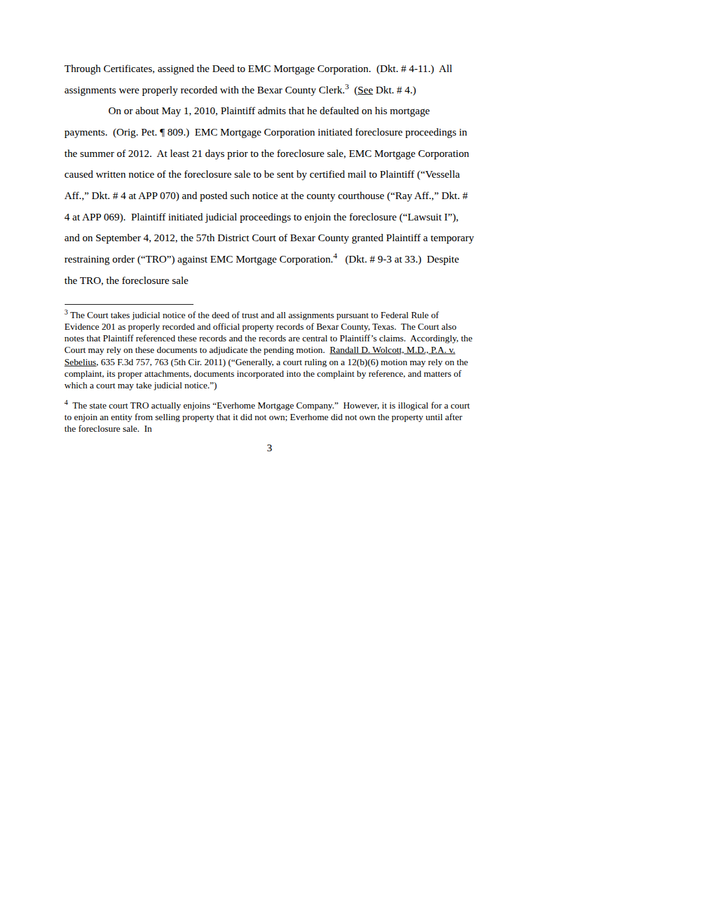Through Certificates, assigned the Deed to EMC Mortgage Corporation. (Dkt. # 4-11.) All assignments were properly recorded with the Bexar County Clerk.3 (See Dkt. # 4.)
On or about May 1, 2010, Plaintiff admits that he defaulted on his mortgage payments. (Orig. Pet. ¶ 809.) EMC Mortgage Corporation initiated foreclosure proceedings in the summer of 2012. At least 21 days prior to the foreclosure sale, EMC Mortgage Corporation caused written notice of the foreclosure sale to be sent by certified mail to Plaintiff (“Vessella Aff.,” Dkt. # 4 at APP 070) and posted such notice at the county courthouse (“Ray Aff.,” Dkt. # 4 at APP 069). Plaintiff initiated judicial proceedings to enjoin the foreclosure (“Lawsuit I”), and on September 4, 2012, the 57th District Court of Bexar County granted Plaintiff a temporary restraining order (“TRO”) against EMC Mortgage Corporation.4 (Dkt. # 9-3 at 33.) Despite the TRO, the foreclosure sale
3 The Court takes judicial notice of the deed of trust and all assignments pursuant to Federal Rule of Evidence 201 as properly recorded and official property records of Bexar County, Texas. The Court also notes that Plaintiff referenced these records and the records are central to Plaintiff’s claims. Accordingly, the Court may rely on these documents to adjudicate the pending motion. Randall D. Wolcott, M.D., P.A. v. Sebelius, 635 F.3d 757, 763 (5th Cir. 2011) (“Generally, a court ruling on a 12(b)(6) motion may rely on the complaint, its proper attachments, documents incorporated into the complaint by reference, and matters of which a court may take judicial notice.”)
4 The state court TRO actually enjoins “Everhome Mortgage Company.” However, it is illogical for a court to enjoin an entity from selling property that it did not own; Everhome did not own the property until after the foreclosure sale. In
3